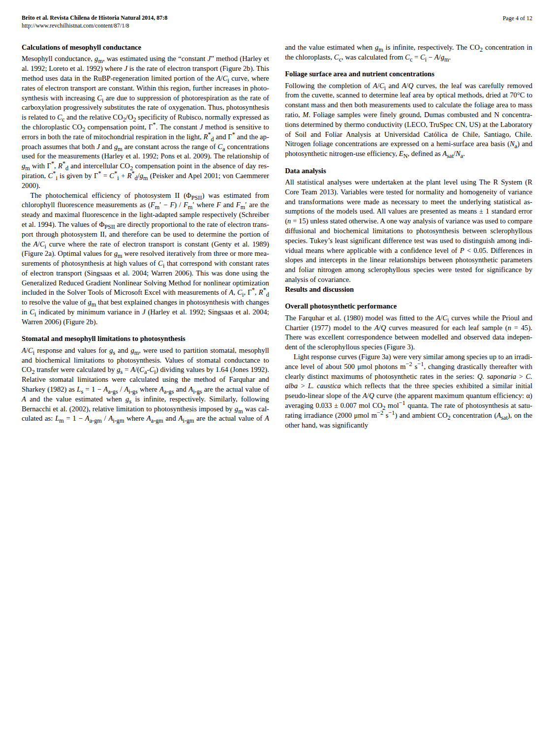Brito et al. Revista Chilena de Historia Natural 2014, 87:8
http://www.revchilhistnat.com/content/87/1/8
Page 4 of 12
Calculations of mesophyll conductance
Mesophyll conductance, gm, was estimated using the “constant J” method (Harley et al. 1992; Loreto et al. 1992) where J is the rate of electron transport (Figure 2b). This method uses data in the RuBP-regeneration limited portion of the A/Ci curve, where rates of electron transport are constant. Within this region, further increases in photosynthesis with increasing Ci are due to suppression of photorespiration as the rate of carboxylation progressively substitutes the rate of oxygenation. Thus, photosynthesis is related to Cc and the relative CO2/O2 specificity of Rubisco, normally expressed as the chloroplastic CO2 compensation point, Γ*. The constant J method is sensitive to errors in both the rate of mitochondrial respiration in the light, R*d and Γ* and the approach assumes that both J and gm are constant across the range of Ca concentrations used for the measurements (Harley et al. 1992; Pons et al. 2009). The relationship of gm with Γ*, R*d and intercellular CO2 compensation point in the absence of day respiration, C*i is given by Γ* = C*i + R*d/gm (Peisker and Apel 2001; von Caemmerer 2000).
The photochemical efficiency of photosystem II (ΦPSII) was estimated from chlorophyll fluorescence measurements as (Fm′ − F) / Fm′ where F and Fm′ are the steady and maximal fluorescence in the light-adapted sample respectively (Schreiber et al. 1994). The values of ΦPSII are directly proportional to the rate of electron transport through photosystem II, and therefore can be used to determine the portion of the A/Ci curve where the rate of electron transport is constant (Genty et al. 1989) (Figure 2a). Optimal values for gm were resolved iteratively from three or more measurements of photosynthesis at high values of Ci that correspond with constant rates of electron transport (Singsaas et al. 2004; Warren 2006). This was done using the Generalized Reduced Gradient Nonlinear Solving Method for nonlinear optimization included in the Solver Tools of Microsoft Excel with measurements of A, Ci, Γ*, R*d to resolve the value of gm that best explained changes in photosynthesis with changes in Ci indicated by minimum variance in J (Harley et al. 1992; Singsaas et al. 2004; Warren 2006) (Figure 2b).
Stomatal and mesophyll limitations to photosynthesis
A/Ci response and values for gs and gm, were used to partition stomatal, mesophyll and biochemical limitations to photosynthesis. Values of stomatal conductance to CO2 transfer were calculated by gs = A/(Ca-Ci) dividing values by 1.64 (Jones 1992). Relative stomatal limitations were calculated using the method of Farquhar and Sharkey (1982) as Ls = 1 − Aa-gs / Ai-gs where Aa-gs and Ai-gs are the actual value of A and the value estimated when gs is infinite, respectively. Similarly, following Bernacchi et al. (2002), relative limitation to photosynthesis imposed by gm was calculated as: Lm = 1 − Aa-gm / Ai-gm where Aa-gm and Ai-gm are the actual value of A and the value estimated when gm is infinite, respectively. The CO2 concentration in the chloroplasts, Cc, was calculated from Cc = Ci − A/gm.
Foliage surface area and nutrient concentrations
Following the completion of A/Ci and A/Q curves, the leaf was carefully removed from the cuvette, scanned to determine leaf area by optical methods, dried at 70°C to constant mass and then both measurements used to calculate the foliage area to mass ratio, M. Foliage samples were finely ground, Dumas combusted and N concentrations determined by thermo conductivity (LECO, TruSpec CN, US) at the Laboratory of Soil and Foliar Analysis at Universidad Católica de Chile, Santiago, Chile. Nitrogen foliage concentrations are expressed on a hemi-surface area basis (Na) and photosynthetic nitrogen-use efficiency, EN, defined as Asat/Na.
Data analysis
All statistical analyses were undertaken at the plant level using The R System (R Core Team 2013). Variables were tested for normality and homogeneity of variance and transformations were made as necessary to meet the underlying statistical assumptions of the models used. All values are presented as means ± 1 standard error (n = 15) unless stated otherwise. A one way analysis of variance was used to compare diffusional and biochemical limitations to photosynthesis between sclerophyllous species. Tukey’s least significant difference test was used to distinguish among individual means where applicable with a confidence level of P < 0.05. Differences in slopes and intercepts in the linear relationships between photosynthetic parameters and foliar nitrogen among sclerophyllous species were tested for significance by analysis of covariance.
Results and discussion
Overall photosynthetic performance
The Farquhar et al. (1980) model was fitted to the A/Ci curves while the Prioul and Chartier (1977) model to the A/Q curves measured for each leaf sample (n = 45). There was excellent correspondence between modelled and observed data independent of the sclerophyllous species (Figure 3).
Light response curves (Figure 3a) were very similar among species up to an irradiance level of about 500 μmol photons m−2 s−1, changing drastically thereafter with clearly distinct maximums of photosynthetic rates in the series: Q. saponaria > C. alba > L. caustica which reflects that the three species exhibited a similar initial pseudo-linear slope of the A/Q curve (the apparent maximum quantum efficiency: α) averaging 0.033 ± 0.007 mol CO2 mol−1 quanta. The rate of photosynthesis at saturating irradiance (2000 μmol m−2 s−1) and ambient CO2 concentration (Asat), on the other hand, was significantly